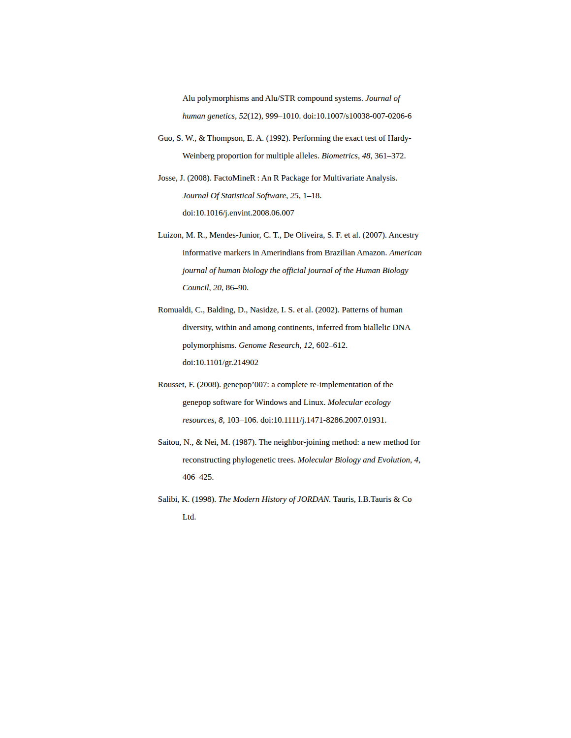Alu polymorphisms and Alu/STR compound systems. Journal of human genetics, 52(12), 999–1010. doi:10.1007/s10038-007-0206-6
Guo, S. W., & Thompson, E. A. (1992). Performing the exact test of Hardy-Weinberg proportion for multiple alleles. Biometrics, 48, 361–372.
Josse, J. (2008). FactoMineR : An R Package for Multivariate Analysis. Journal Of Statistical Software, 25, 1–18. doi:10.1016/j.envint.2008.06.007
Luizon, M. R., Mendes-Junior, C. T., De Oliveira, S. F. et al. (2007). Ancestry informative markers in Amerindians from Brazilian Amazon. American journal of human biology the official journal of the Human Biology Council, 20, 86–90.
Romualdi, C., Balding, D., Nasidze, I. S. et al. (2002). Patterns of human diversity, within and among continents, inferred from biallelic DNA polymorphisms. Genome Research, 12, 602–612. doi:10.1101/gr.214902
Rousset, F. (2008). genepop’007: a complete re-implementation of the genepop software for Windows and Linux. Molecular ecology resources, 8, 103–106. doi:10.1111/j.1471-8286.2007.01931.
Saitou, N., & Nei, M. (1987). The neighbor-joining method: a new method for reconstructing phylogenetic trees. Molecular Biology and Evolution, 4, 406–425.
Salibi, K. (1998). The Modern History of JORDAN. Tauris, I.B.Tauris & Co Ltd.